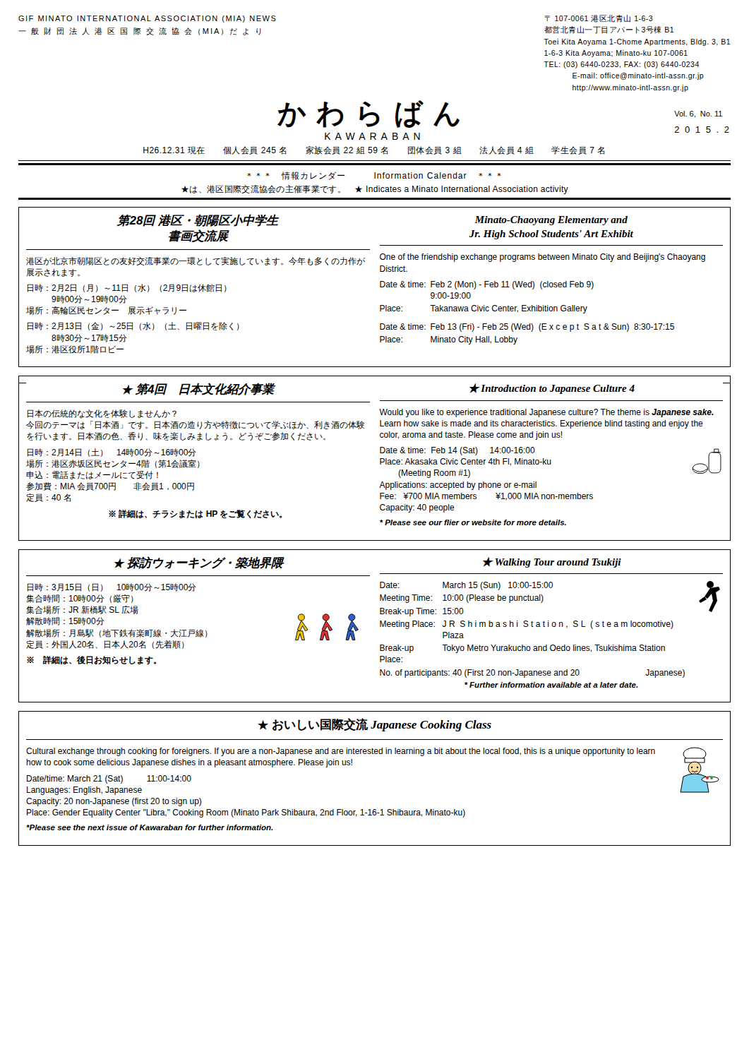GIF MINATO INTERNATIONAL ASSOCIATION (MIA) NEWS
一 般 財 団 法 人 港 区 国 際 交 流 協 会（MIA）だ よ り
〒 107-0061 港区北青山 1-6-3
都営北青山一丁目アパート3号棟 B1
Toei Kita Aoyama 1-Chome Apartments, Bldg. 3, B1
1-6-3 Kita Aoyama; Minato-ku 107-0061
TEL: (03) 6440-0233, FAX: (03) 6440-0234
E-mail: office@minato-intl-assn.gr.jp
http://www.minato-intl-assn.gr.jp
かわらばん
KAWARABAN
Vol. 6, No. 11
2 0 1 5 . 2
H26.12.31 現在　　個人会員 245 名　　家族会員 22 組 59 名　　団体会員 3 組　　法人会員 4 組　　学生会員 7 名
＊＊＊　情報カレンダー　　　Information Calendar　＊＊＊
★は、港区国際交流協会の主催事業です。　★ Indicates a Minato International Association activity
第28回 港区・朝陽区小中学生
書画交流展
港区が北京市朝陽区との友好交流事業の一環として実施しています。今年も多くの力作が展示されます。
日時：2月2日（月）～11日（水）（2月9日は休館日）
　　9時00分～19時00分
場所：高輪区民センター　展示ギャラリー
日時：2月13日（金）～25日（水）（土、日曜日を除く）
　　8時30分～17時15分
場所：港区役所1階ロビー
Minato-Chaoyang Elementary and
Jr. High School Students' Art Exhibit
One of the friendship exchange programs between Minato City and Beijing's Chaoyang District.
| Date & time: | Feb 2 (Mon) - Feb 11 (Wed) (closed Feb 9) 9:00-19:00 |
| Place: | Takanawa Civic Center, Exhibition Gallery |
| Date & time: | Feb 13 (Fri) - Feb 25 (Wed) (E x c e p t S a t & Sun) 8:30-17:15 |
| Place: | Minato City Hall, Lobby |
★ 第4回　日本文化紹介事業
日本の伝統的な文化を体験しませんか？
今回のテーマは「日本酒」です。日本酒の造り方や特徴について学ぶほか、利き酒の体験を行います。日本酒の色、香り、味を楽しみましょう。どうぞご参加ください。
日時：2月14日（土）　14時00分～16時00分
場所：港区赤坂区民センター4階（第1会議室）
申込：電話またはメールにて受付！
参加費：MIA 会員700円　　非会員1，000円
定員：40 名
※ 詳細は、チラシまたは HP をご覧ください。
★ Introduction to Japanese Culture 4
Would you like to experience traditional Japanese culture? The theme is Japanese sake. Learn how sake is made and its characteristics. Experience blind tasting and enjoy the color, aroma and taste. Please come and join us!
Date & time: Feb 14 (Sat) 14:00-16:00
Place: Akasaka Civic Center 4th Fl, Minato-ku
(Meeting Room #1)
Applications: accepted by phone or e-mail
Fee: ¥700 MIA members ¥1,000 MIA non-members
Capacity: 40 people
* Please see our flier or website for more details.
★ 探訪ウォーキング・築地界隈
日時：3月15日（日）　10時00分～15時00分
集合時間：10時00分（厳守）
集合場所：JR 新橋駅 SL 広場
解散時間：15時00分
解散場所：月島駅（地下鉄有楽町線・大江戸線）
定員：外国人20名、日本人20名（先着順）
※　詳細は、後日お知らせします。
★ Walking Tour around Tsukiji
| Date: | March 15 (Sun) 10:00-15:00 |
| Meeting Time: | 10:00 (Please be punctual) |
| Break-up Time: | 15:00 |
| Meeting Place: | J R S h i m b a s h i S t a t i o n , S L ( s t e a m locomotive) Plaza |
| Break-up Place: | Tokyo Metro Yurakucho and Oedo lines, Tsukishima Station |
| No. of participants: 40 (First 20 non-Japanese and 20 Japanese) |
* Further information available at a later date.
★ おいしい国際交流 Japanese Cooking Class
Cultural exchange through cooking for foreigners. If you are a non-Japanese and are interested in learning a bit about the local food, this is a unique opportunity to learn how to cook some delicious Japanese dishes in a pleasant atmosphere. Please join us!
Date/time: March 21 (Sat) 11:00-14:00
Languages: English, Japanese
Capacity: 20 non-Japanese (first 20 to sign up)
Place: Gender Equality Center "Libra," Cooking Room (Minato Park Shibaura, 2nd Floor, 1-16-1 Shibaura, Minato-ku)
*Please see the next issue of Kawaraban for further information.